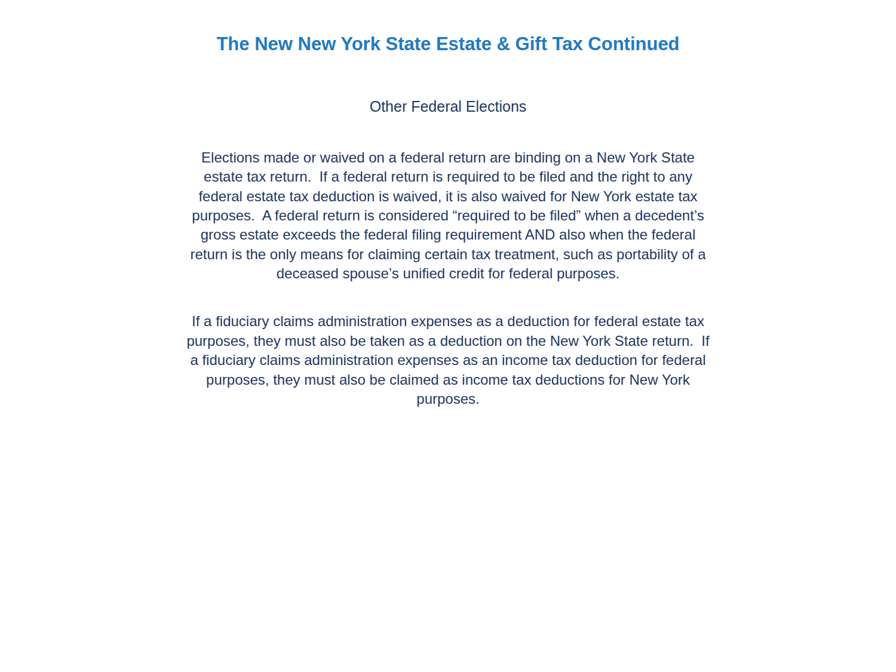The New New York State Estate & Gift Tax Continued
Other Federal Elections
Elections made or waived on a federal return are binding on a New York State estate tax return. If a federal return is required to be filed and the right to any federal estate tax deduction is waived, it is also waived for New York estate tax purposes. A federal return is considered “required to be filed” when a decedent’s gross estate exceeds the federal filing requirement AND also when the federal return is the only means for claiming certain tax treatment, such as portability of a deceased spouse’s unified credit for federal purposes.
If a fiduciary claims administration expenses as a deduction for federal estate tax purposes, they must also be taken as a deduction on the New York State return. If a fiduciary claims administration expenses as an income tax deduction for federal purposes, they must also be claimed as income tax deductions for New York purposes.